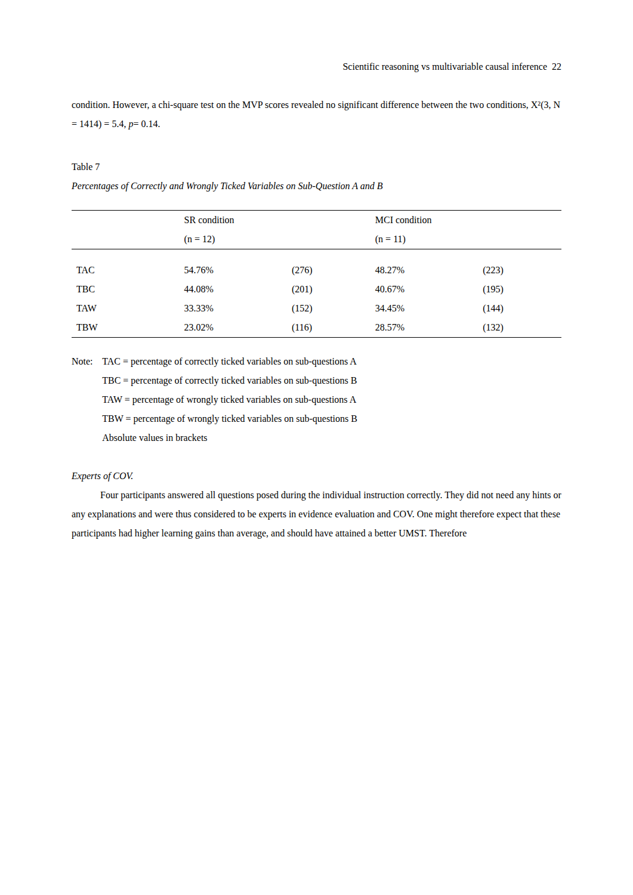Scientific reasoning vs multivariable causal inference 22
condition. However, a chi-square test on the MVP scores revealed no significant difference between the two conditions, X²(3, N = 1414) = 5.4, p= 0.14.
Table 7
Percentages of Correctly and Wrongly Ticked Variables on Sub-Question A and B
| | SR condition | MCI condition |
| --- | --- | --- |
| | (n = 12) | (n = 11) |
| TAC | 54.76% | (276) | 48.27% | (223) |
| TBC | 44.08% | (201) | 40.67% | (195) |
| TAW | 33.33% | (152) | 34.45% | (144) |
| TBW | 23.02% | (116) | 28.57% | (132) |
Note: TAC = percentage of correctly ticked variables on sub-questions A
TBC = percentage of correctly ticked variables on sub-questions B
TAW = percentage of wrongly ticked variables on sub-questions A
TBW = percentage of wrongly ticked variables on sub-questions B
Absolute values in brackets
Experts of COV.
Four participants answered all questions posed during the individual instruction correctly. They did not need any hints or any explanations and were thus considered to be experts in evidence evaluation and COV. One might therefore expect that these participants had higher learning gains than average, and should have attained a better UMST. Therefore